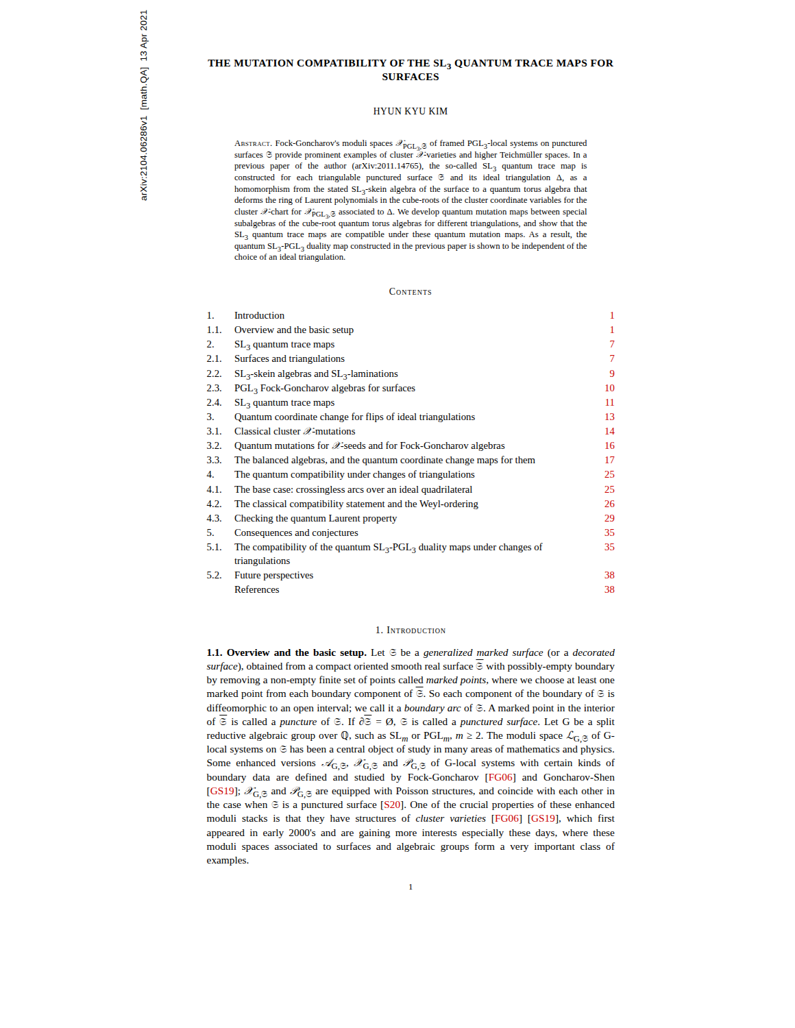arXiv:2104.06286v1 [math.QA] 13 Apr 2021
THE MUTATION COMPATIBILITY OF THE SL3 QUANTUM TRACE MAPS FOR SURFACES
HYUN KYU KIM
Abstract. Fock-Goncharov's moduli spaces 𝒳PGL3,𝔖 of framed PGL3-local systems on punctured surfaces 𝔖 provide prominent examples of cluster 𝒳-varieties and higher Teichmüller spaces. In a previous paper of the author (arXiv:2011.14765), the so-called SL3 quantum trace map is constructed for each triangulable punctured surface 𝔖 and its ideal triangulation Δ, as a homomorphism from the stated SL3-skein algebra of the surface to a quantum torus algebra that deforms the ring of Laurent polynomials in the cube-roots of the cluster coordinate variables for the cluster 𝒳-chart for 𝒳PGL3,𝔖 associated to Δ. We develop quantum mutation maps between special subalgebras of the cube-root quantum torus algebras for different triangulations, and show that the SL3 quantum trace maps are compatible under these quantum mutation maps. As a result, the quantum SL3-PGL3 duality map constructed in the previous paper is shown to be independent of the choice of an ideal triangulation.
Contents
| 1. | Introduction | 1 |
| 1.1. | Overview and the basic setup | 1 |
| 2. | SL 3 quantum trace maps | 7 |
| 2.1. | Surfaces and triangulations | 7 |
| 2.2. | SL 3 -skein algebras and SL 3 -laminations | 9 |
| 2.3. | PGL 3 Fock-Goncharov algebras for surfaces | 10 |
| 2.4. | SL 3 quantum trace maps | 11 |
| 3. | Quantum coordinate change for flips of ideal triangulations | 13 |
| 3.1. | Classical cluster 𝒳 -mutations | 14 |
| 3.2. | Quantum mutations for 𝒳 -seeds and for Fock-Goncharov algebras | 16 |
| 3.3. | The balanced algebras, and the quantum coordinate change maps for them | 17 |
| 4. | The quantum compatibility under changes of triangulations | 25 |
| 4.1. | The base case: crossingless arcs over an ideal quadrilateral | 25 |
| 4.2. | The classical compatibility statement and the Weyl-ordering | 26 |
| 4.3. | Checking the quantum Laurent property | 29 |
| 5. | Consequences and conjectures | 35 |
| 5.1. | The compatibility of the quantum SL 3 -PGL 3 duality maps under changes of triangulations | 35 |
| 5.2. | Future perspectives | 38 |
| | References | 38 |
1. Introduction
1.1. Overview and the basic setup. Let 𝔖 be a generalized marked surface (or a decorated surface), obtained from a compact oriented smooth real surface 𝔖 with possibly-empty boundary by removing a non-empty finite set of points called marked points, where we choose at least one marked point from each boundary component of 𝔖. So each component of the boundary of 𝔖 is diffeomorphic to an open interval; we call it a boundary arc of 𝔖. A marked point in the interior of 𝔖 is called a puncture of 𝔖. If ∂𝔖 = Ø, 𝔖 is called a punctured surface. Let G be a split reductive algebraic group over ℚ, such as SLm or PGLm, m ≥ 2. The moduli space ℒG,𝔖 of G-local systems on 𝔖 has been a central object of study in many areas of mathematics and physics. Some enhanced versions 𝒜G,𝔖, 𝒳G,𝔖 and 𝒫G,𝔖 of G-local systems with certain kinds of boundary data are defined and studied by Fock-Goncharov [FG06] and Goncharov-Shen [GS19]; 𝒳G,𝔖 and 𝒫G,𝔖 are equipped with Poisson structures, and coincide with each other in the case when 𝔖 is a punctured surface [S20]. One of the crucial properties of these enhanced moduli stacks is that they have structures of cluster varieties [FG06] [GS19], which first appeared in early 2000's and are gaining more interests especially these days, where these moduli spaces associated to surfaces and algebraic groups form a very important class of examples.
1